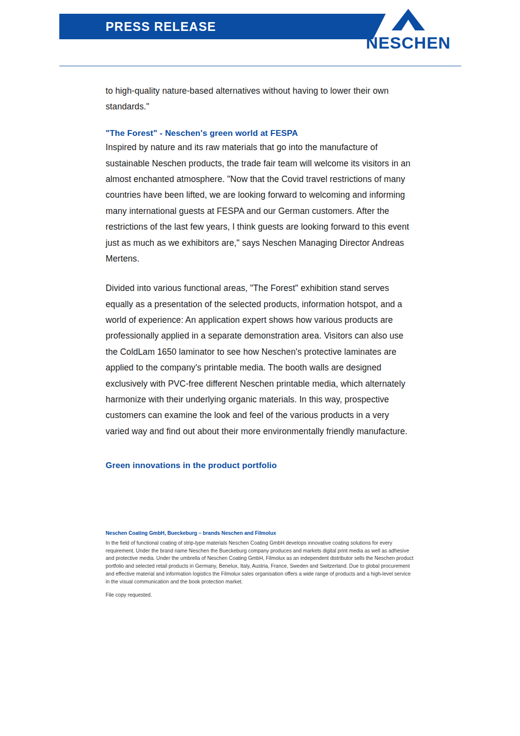PRESS RELEASE
NESCHEN
to high-quality nature-based alternatives without having to lower their own standards."
"The Forest" - Neschen's green world at FESPA
Inspired by nature and its raw materials that go into the manufacture of sustainable Neschen products, the trade fair team will welcome its visitors in an almost enchanted atmosphere. "Now that the Covid travel restrictions of many countries have been lifted, we are looking forward to welcoming and informing many international guests at FESPA and our German customers. After the restrictions of the last few years, I think guests are looking forward to this event just as much as we exhibitors are," says Neschen Managing Director Andreas Mertens.
Divided into various functional areas, "The Forest" exhibition stand serves equally as a presentation of the selected products, information hotspot, and a world of experience: An application expert shows how various products are professionally applied in a separate demonstration area. Visitors can also use the ColdLam 1650 laminator to see how Neschen's protective laminates are applied to the company's printable media. The booth walls are designed exclusively with PVC-free different Neschen printable media, which alternately harmonize with their underlying organic materials. In this way, prospective customers can examine the look and feel of the various products in a very varied way and find out about their more environmentally friendly manufacture.
Green innovations in the product portfolio
Neschen Coating GmbH, Bueckeburg – brands Neschen and Filmolux
In the field of functional coating of strip-type materials Neschen Coating GmbH develops innovative coating solutions for every requirement. Under the brand name Neschen the Bueckeburg company produces and markets digital print media as well as adhesive and protective media. Under the umbrella of Neschen Coating GmbH, Filmolux as an independent distributor sells the Neschen product portfolio and selected retail products in Germany, Benelux, Italy, Austria, France, Sweden and Switzerland. Due to global procurement and effective material and information logistics the Filmolux sales organisation offers a wide range of products and a high-level service in the visual communication and the book protection market.
File copy requested.